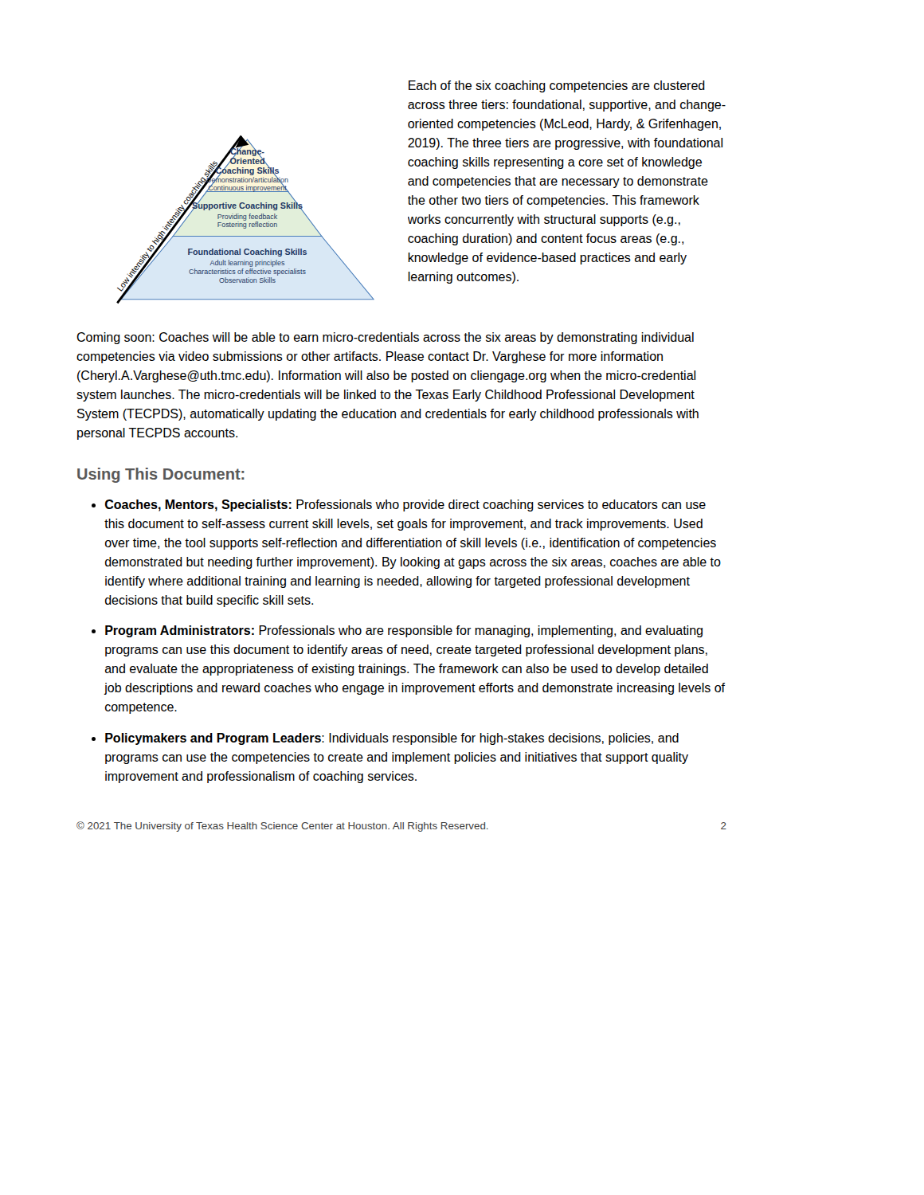Low intensity to high intensity coaching skills Change- Oriented Coaching Skills Demonstration/articulation Continuous improvement Supportive Coaching Skills Providing feedback Fostering reflection Foundational Coaching Skills Adult learning principles Characteristics of effective specialists Observation Skills
Each of the six coaching competencies are clustered across three tiers: foundational, supportive, and change-oriented competencies (McLeod, Hardy, & Grifenhagen, 2019). The three tiers are progressive, with foundational coaching skills representing a core set of knowledge and competencies that are necessary to demonstrate the other two tiers of competencies. This framework works concurrently with structural supports (e.g., coaching duration) and content focus areas (e.g., knowledge of evidence-based practices and early learning outcomes).
Coming soon: Coaches will be able to earn micro-credentials across the six areas by demonstrating individual competencies via video submissions or other artifacts. Please contact Dr. Varghese for more information (Cheryl.A.Varghese@uth.tmc.edu). Information will also be posted on cliengage.org when the micro-credential system launches. The micro-credentials will be linked to the Texas Early Childhood Professional Development System (TECPDS), automatically updating the education and credentials for early childhood professionals with personal TECPDS accounts.
Using This Document:
Coaches, Mentors, Specialists: Professionals who provide direct coaching services to educators can use this document to self-assess current skill levels, set goals for improvement, and track improvements. Used over time, the tool supports self-reflection and differentiation of skill levels (i.e., identification of competencies demonstrated but needing further improvement). By looking at gaps across the six areas, coaches are able to identify where additional training and learning is needed, allowing for targeted professional development decisions that build specific skill sets.
Program Administrators: Professionals who are responsible for managing, implementing, and evaluating programs can use this document to identify areas of need, create targeted professional development plans, and evaluate the appropriateness of existing trainings. The framework can also be used to develop detailed job descriptions and reward coaches who engage in improvement efforts and demonstrate increasing levels of competence.
Policymakers and Program Leaders: Individuals responsible for high-stakes decisions, policies, and programs can use the competencies to create and implement policies and initiatives that support quality improvement and professionalism of coaching services.
© 2021 The University of Texas Health Science Center at Houston. All Rights Reserved. 2